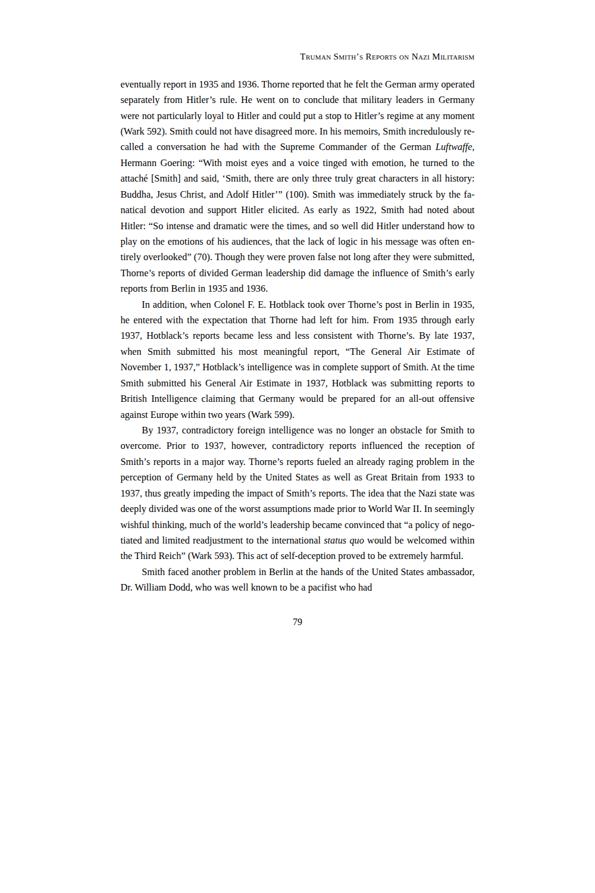Truman Smith’s Reports on Nazi Militarism
eventually report in 1935 and 1936. Thorne reported that he felt the German army operated separately from Hitler’s rule. He went on to conclude that military leaders in Germany were not particularly loyal to Hitler and could put a stop to Hitler’s regime at any moment (Wark 592). Smith could not have disagreed more. In his memoirs, Smith incredulously recalled a conversation he had with the Supreme Commander of the German Luftwaffe, Hermann Goering: “With moist eyes and a voice tinged with emotion, he turned to the attaché [Smith] and said, ‘Smith, there are only three truly great characters in all history: Buddha, Jesus Christ, and Adolf Hitler’” (100). Smith was immediately struck by the fanatical devotion and support Hitler elicited. As early as 1922, Smith had noted about Hitler: “So intense and dramatic were the times, and so well did Hitler understand how to play on the emotions of his audiences, that the lack of logic in his message was often entirely overlooked” (70). Though they were proven false not long after they were submitted, Thorne’s reports of divided German leadership did damage the influence of Smith’s early reports from Berlin in 1935 and 1936.
In addition, when Colonel F. E. Hotblack took over Thorne’s post in Berlin in 1935, he entered with the expectation that Thorne had left for him. From 1935 through early 1937, Hotblack’s reports became less and less consistent with Thorne’s. By late 1937, when Smith submitted his most meaningful report, “The General Air Estimate of November 1, 1937,” Hotblack’s intelligence was in complete support of Smith. At the time Smith submitted his General Air Estimate in 1937, Hotblack was submitting reports to British Intelligence claiming that Germany would be prepared for an all-out offensive against Europe within two years (Wark 599).
By 1937, contradictory foreign intelligence was no longer an obstacle for Smith to overcome. Prior to 1937, however, contradictory reports influenced the reception of Smith’s reports in a major way. Thorne’s reports fueled an already raging problem in the perception of Germany held by the United States as well as Great Britain from 1933 to 1937, thus greatly impeding the impact of Smith’s reports. The idea that the Nazi state was deeply divided was one of the worst assumptions made prior to World War II. In seemingly wishful thinking, much of the world’s leadership became convinced that “a policy of negotiated and limited readjustment to the international status quo would be welcomed within the Third Reich” (Wark 593). This act of self-deception proved to be extremely harmful.
Smith faced another problem in Berlin at the hands of the United States ambassador, Dr. William Dodd, who was well known to be a pacifist who had
79